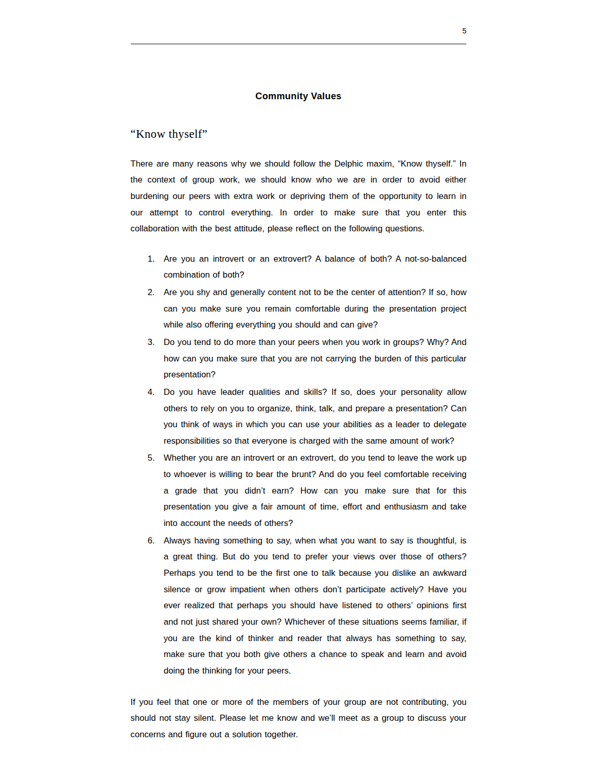5
Community Values
“Know thyself”
There are many reasons why we should follow the Delphic maxim, “Know thyself.” In the context of group work, we should know who we are in order to avoid either burdening our peers with extra work or depriving them of the opportunity to learn in our attempt to control everything. In order to make sure that you enter this collaboration with the best attitude, please reflect on the following questions.
Are you an introvert or an extrovert? A balance of both? A not-so-balanced combination of both?
Are you shy and generally content not to be the center of attention? If so, how can you make sure you remain comfortable during the presentation project while also offering everything you should and can give?
Do you tend to do more than your peers when you work in groups? Why? And how can you make sure that you are not carrying the burden of this particular presentation?
Do you have leader qualities and skills? If so, does your personality allow others to rely on you to organize, think, talk, and prepare a presentation? Can you think of ways in which you can use your abilities as a leader to delegate responsibilities so that everyone is charged with the same amount of work?
Whether you are an introvert or an extrovert, do you tend to leave the work up to whoever is willing to bear the brunt? And do you feel comfortable receiving a grade that you didn’t earn? How can you make sure that for this presentation you give a fair amount of time, effort and enthusiasm and take into account the needs of others?
Always having something to say, when what you want to say is thoughtful, is a great thing. But do you tend to prefer your views over those of others? Perhaps you tend to be the first one to talk because you dislike an awkward silence or grow impatient when others don’t participate actively? Have you ever realized that perhaps you should have listened to others’ opinions first and not just shared your own? Whichever of these situations seems familiar, if you are the kind of thinker and reader that always has something to say, make sure that you both give others a chance to speak and learn and avoid doing the thinking for your peers.
If you feel that one or more of the members of your group are not contributing, you should not stay silent. Please let me know and we’ll meet as a group to discuss your concerns and figure out a solution together.